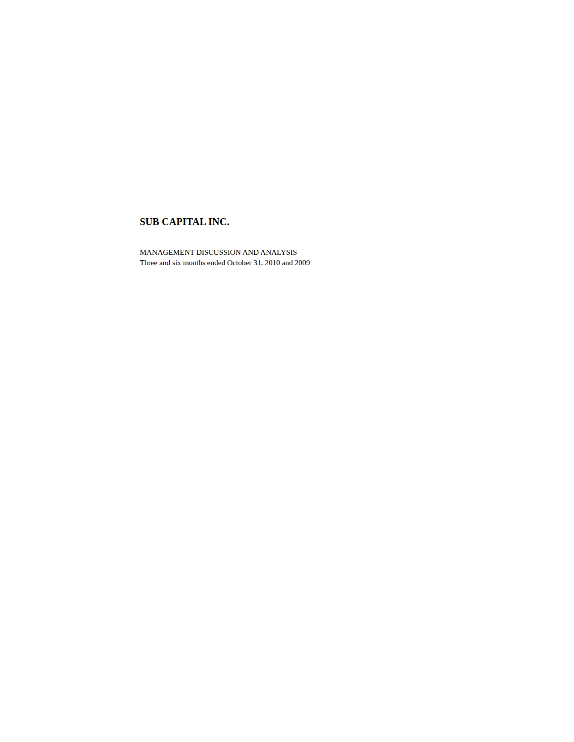SUB CAPITAL INC.
MANAGEMENT DISCUSSION AND ANALYSIS
Three and six months ended October 31, 2010 and 2009